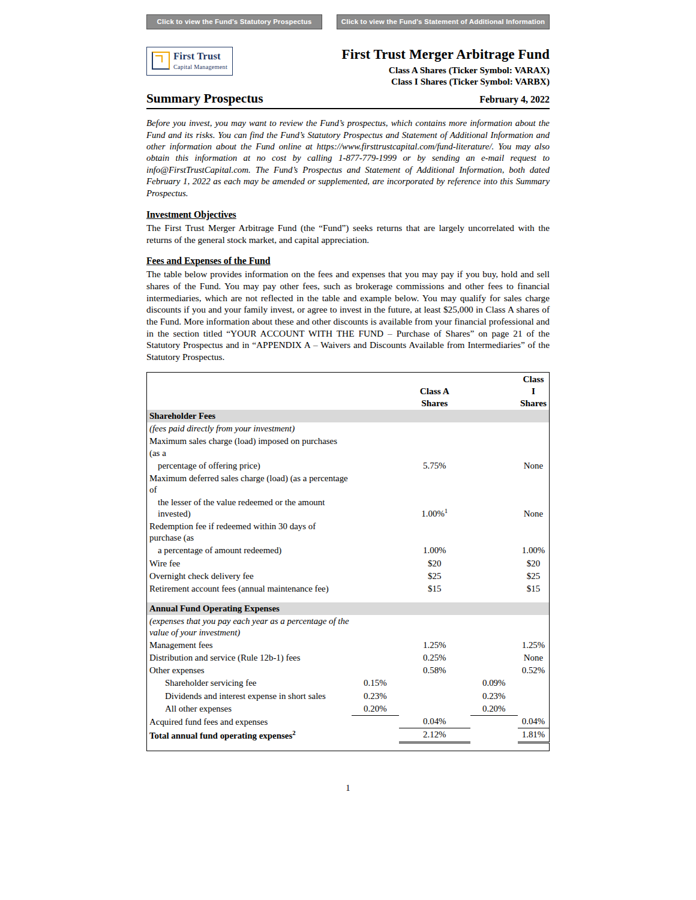Click to view the Fund's Statutory Prospectus
Click to view the Fund's Statement of Additional Information
First Trust
Capital Management
First Trust Merger Arbitrage Fund
Class A Shares (Ticker Symbol: VARAX)
Class I Shares (Ticker Symbol: VARBX)
Summary Prospectus
February 4, 2022
Before you invest, you may want to review the Fund’s prospectus, which contains more information about the Fund and its risks. You can find the Fund’s Statutory Prospectus and Statement of Additional Information and other information about the Fund online at https://www.firsttrustcapital.com/fund-literature/. You may also obtain this information at no cost by calling 1-877-779-1999 or by sending an e-mail request to info@FirstTrustCapital.com. The Fund’s Prospectus and Statement of Additional Information, both dated February 1, 2022 as each may be amended or supplemented, are incorporated by reference into this Summary Prospectus.
Investment Objectives
The First Trust Merger Arbitrage Fund (the “Fund”) seeks returns that are largely uncorrelated with the returns of the general stock market, and capital appreciation.
Fees and Expenses of the Fund
The table below provides information on the fees and expenses that you may pay if you buy, hold and sell shares of the Fund. You may pay other fees, such as brokerage commissions and other fees to financial intermediaries, which are not reflected in the table and example below. You may qualify for sales charge discounts if you and your family invest, or agree to invest in the future, at least $25,000 in Class A shares of the Fund. More information about these and other discounts is available from your financial professional and in the section titled “YOUR ACCOUNT WITH THE FUND – Purchase of Shares” on page 21 of the Statutory Prospectus and in “APPENDIX A – Waivers and Discounts Available from Intermediaries” of the Statutory Prospectus.
| | | Class A Shares | | Class I Shares |
| --- | --- | --- | --- | --- |
| Shareholder Fees | | | | |
| (fees paid directly from your investment) | | | | |
| Maximum sales charge (load) imposed on purchases (as a | | | | |
| percentage of offering price) | | 5.75% | | None |
| Maximum deferred sales charge (load) (as a percentage of | | | | |
| the lesser of the value redeemed or the amount invested) | | 1.00% 1 | | None |
| Redemption fee if redeemed within 30 days of purchase (as | | | | |
| a percentage of amount redeemed) | | 1.00% | | 1.00% |
| Wire fee | | $20 | | $20 |
| Overnight check delivery fee | | $25 | | $25 |
| Retirement account fees (annual maintenance fee) | | $15 | | $15 |
| Annual Fund Operating Expenses | | | | |
| (expenses that you pay each year as a percentage of the value of your investment) | | | | |
| Management fees | | 1.25% | | 1.25% |
| Distribution and service (Rule 12b-1) fees | | 0.25% | | None |
| Other expenses | | 0.58% | | 0.52% |
| Shareholder servicing fee | 0.15% | | 0.09% | |
| Dividends and interest expense in short sales | 0.23% | | 0.23% | |
| All other expenses | 0.20% | | 0.20% | |
| Acquired fund fees and expenses | | 0.04% | | 0.04% |
| Total annual fund operating expenses 2 | | 2.12% | | 1.81% |
1